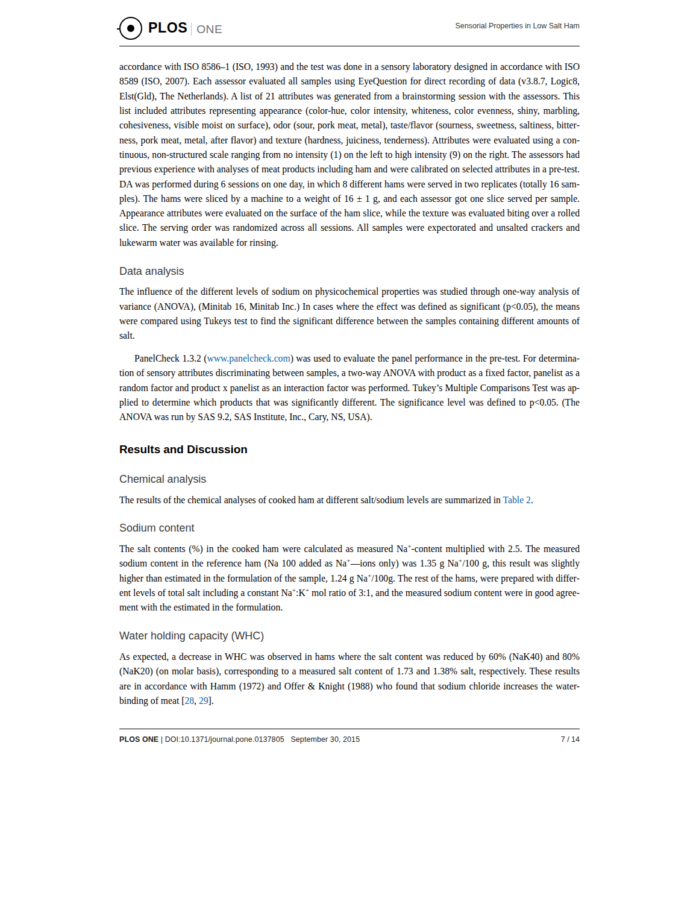PLOSONE
Sensorial Properties in Low Salt Ham
accordance with ISO 8586–1 (ISO, 1993) and the test was done in a sensory laboratory designed in accordance with ISO 8589 (ISO, 2007). Each assessor evaluated all samples using EyeQuestion for direct recording of data (v3.8.7, Logic8, Elst(Gld), The Netherlands). A list of 21 attributes was generated from a brainstorming session with the assessors. This list included attributes representing appearance (color-hue, color intensity, whiteness, color evenness, shiny, marbling, cohesiveness, visible moist on surface), odor (sour, pork meat, metal), taste/flavor (sourness, sweetness, saltiness, bitterness, pork meat, metal, after flavor) and texture (hardness, juiciness, tenderness). Attributes were evaluated using a continuous, non-structured scale ranging from no intensity (1) on the left to high intensity (9) on the right. The assessors had previous experience with analyses of meat products including ham and were calibrated on selected attributes in a pre-test. DA was performed during 6 sessions on one day, in which 8 different hams were served in two replicates (totally 16 samples). The hams were sliced by a machine to a weight of 16 ± 1 g, and each assessor got one slice served per sample. Appearance attributes were evaluated on the surface of the ham slice, while the texture was evaluated biting over a rolled slice. The serving order was randomized across all sessions. All samples were expectorated and unsalted crackers and lukewarm water was available for rinsing.
Data analysis
The influence of the different levels of sodium on physicochemical properties was studied through one-way analysis of variance (ANOVA), (Minitab 16, Minitab Inc.) In cases where the effect was defined as significant (p<0.05), the means were compared using Tukeys test to find the significant difference between the samples containing different amounts of salt.
PanelCheck 1.3.2 (www.panelcheck.com) was used to evaluate the panel performance in the pre-test. For determination of sensory attributes discriminating between samples, a two-way ANOVA with product as a fixed factor, panelist as a random factor and product x panelist as an interaction factor was performed. Tukey’s Multiple Comparisons Test was applied to determine which products that was significantly different. The significance level was defined to p<0.05. (The ANOVA was run by SAS 9.2, SAS Institute, Inc., Cary, NS, USA).
Results and Discussion
Chemical analysis
The results of the chemical analyses of cooked ham at different salt/sodium levels are summarized in Table 2.
Sodium content
The salt contents (%) in the cooked ham were calculated as measured Na+-content multiplied with 2.5. The measured sodium content in the reference ham (Na 100 added as Na+—ions only) was 1.35 g Na+/100 g, this result was slightly higher than estimated in the formulation of the sample, 1.24 g Na+/100g. The rest of the hams, were prepared with different levels of total salt including a constant Na+:K+ mol ratio of 3:1, and the measured sodium content were in good agreement with the estimated in the formulation.
Water holding capacity (WHC)
As expected, a decrease in WHC was observed in hams where the salt content was reduced by 60% (NaK40) and 80% (NaK20) (on molar basis), corresponding to a measured salt content of 1.73 and 1.38% salt, respectively. These results are in accordance with Hamm (1972) and Offer & Knight (1988) who found that sodium chloride increases the water-binding of meat [28, 29].
PLOS ONE | DOI:10.1371/journal.pone.0137805 September 30, 2015
7 / 14